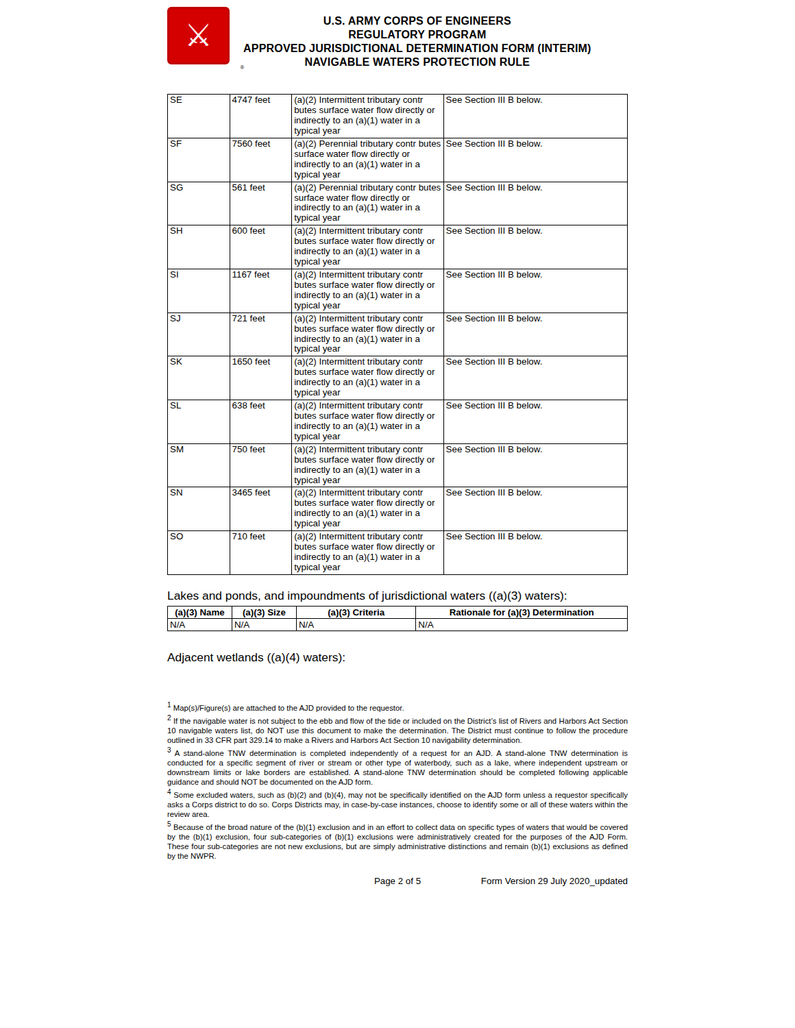⚔
®
U.S. ARMY CORPS OF ENGINEERS
REGULATORY PROGRAM
APPROVED JURISDICTIONAL DETERMINATION FORM (INTERIM)
NAVIGABLE WATERS PROTECTION RULE
| SE | 4747 feet | (a)(2) Intermittent tributary contr butes surface water flow directly or indirectly to an (a)(1) water in a typical year | See Section III B below. |
| SF | 7560 feet | (a)(2) Perennial tributary contr butes surface water flow directly or indirectly to an (a)(1) water in a typical year | See Section III B below. |
| SG | 561 feet | (a)(2) Perennial tributary contr butes surface water flow directly or indirectly to an (a)(1) water in a typical year | See Section III B below. |
| SH | 600 feet | (a)(2) Intermittent tributary contr butes surface water flow directly or indirectly to an (a)(1) water in a typical year | See Section III B below. |
| SI | 1167 feet | (a)(2) Intermittent tributary contr butes surface water flow directly or indirectly to an (a)(1) water in a typical year | See Section III B below. |
| SJ | 721 feet | (a)(2) Intermittent tributary contr butes surface water flow directly or indirectly to an (a)(1) water in a typical year | See Section III B below. |
| SK | 1650 feet | (a)(2) Intermittent tributary contr butes surface water flow directly or indirectly to an (a)(1) water in a typical year | See Section III B below. |
| SL | 638 feet | (a)(2) Intermittent tributary contr butes surface water flow directly or indirectly to an (a)(1) water in a typical year | See Section III B below. |
| SM | 750 feet | (a)(2) Intermittent tributary contr butes surface water flow directly or indirectly to an (a)(1) water in a typical year | See Section III B below. |
| SN | 3465 feet | (a)(2) Intermittent tributary contr butes surface water flow directly or indirectly to an (a)(1) water in a typical year | See Section III B below. |
| SO | 710 feet | (a)(2) Intermittent tributary contr butes surface water flow directly or indirectly to an (a)(1) water in a typical year | See Section III B below. |
Lakes and ponds, and impoundments of jurisdictional waters ((a)(3) waters):
| (a)(3) Name | (a)(3) Size | (a)(3) Criteria | Rationale for (a)(3) Determination |
| --- | --- | --- | --- |
| N/A | N/A | N/A | N/A |
Adjacent wetlands ((a)(4) waters):
1 Map(s)/Figure(s) are attached to the AJD provided to the requestor.
2 If the navigable water is not subject to the ebb and flow of the tide or included on the District’s list of Rivers and Harbors Act Section 10 navigable waters list, do NOT use this document to make the determination. The District must continue to follow the procedure outlined in 33 CFR part 329.14 to make a Rivers and Harbors Act Section 10 navigability determination.
3 A stand-alone TNW determination is completed independently of a request for an AJD. A stand-alone TNW determination is conducted for a specific segment of river or stream or other type of waterbody, such as a lake, where independent upstream or downstream limits or lake borders are established. A stand-alone TNW determination should be completed following applicable guidance and should NOT be documented on the AJD form.
4 Some excluded waters, such as (b)(2) and (b)(4), may not be specifically identified on the AJD form unless a requestor specifically asks a Corps district to do so. Corps Districts may, in case-by-case instances, choose to identify some or all of these waters within the review area.
5 Because of the broad nature of the (b)(1) exclusion and in an effort to collect data on specific types of waters that would be covered by the (b)(1) exclusion, four sub-categories of (b)(1) exclusions were administratively created for the purposes of the AJD Form. These four sub-categories are not new exclusions, but are simply administrative distinctions and remain (b)(1) exclusions as defined by the NWPR.
Page 2 of 5
Form Version 29 July 2020_updated